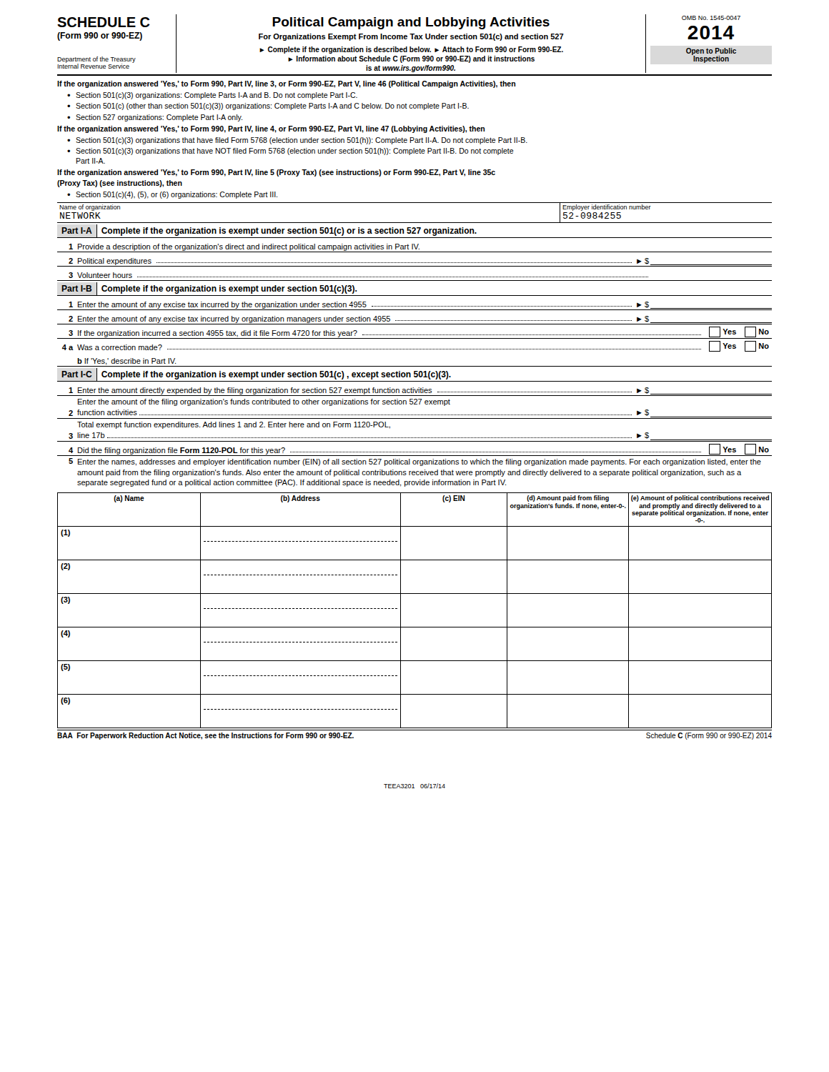SCHEDULE C
(Form 990 or 990-EZ)
Department of the Treasury
Internal Revenue Service
Political Campaign and Lobbying Activities
For Organizations Exempt From Income Tax Under section 501(c) and section 527
► Complete if the organization is described below. ► Attach to Form 990 or Form 990-EZ.
► Information about Schedule C (Form 990 or 990-EZ) and it instructions
is at www.irs.gov/form990.
OMB No. 1545-0047
2014
Open to Public
Inspection
If the organization answered 'Yes,' to Form 990, Part IV, line 3, or Form 990-EZ, Part V, line 46 (Political Campaign Activities), then
Section 501(c)(3) organizations: Complete Parts I-A and B. Do not complete Part I-C.
Section 501(c) (other than section 501(c)(3)) organizations: Complete Parts I-A and C below. Do not complete Part I-B.
Section 527 organizations: Complete Part I-A only.
If the organization answered 'Yes,' to Form 990, Part IV, line 4, or Form 990-EZ, Part VI, line 47 (Lobbying Activities), then
Section 501(c)(3) organizations that have filed Form 5768 (election under section 501(h)): Complete Part II-A. Do not complete Part II-B.
Section 501(c)(3) organizations that have NOT filed Form 5768 (election under section 501(h)): Complete Part II-B. Do not complete
Part II-A.
If the organization answered 'Yes,' to Form 990, Part IV, line 5 (Proxy Tax) (see instructions) or Form 990-EZ, Part V, line 35c
(Proxy Tax) (see instructions), then
Section 501(c)(4), (5), or (6) organizations: Complete Part III.
Name of organization
NETWORK
Employer identification number
52-0984255
Part I-A
Complete if the organization is exempt under section 501(c) or is a section 527 organization.
1
Provide a description of the organization's direct and indirect political campaign activities in Part IV.
2
Political expenditures
►
$
3
Volunteer hours
Part I-B
Complete if the organization is exempt under section 501(c)(3).
1
Enter the amount of any excise tax incurred by the organization under section 4955
►
$
2
Enter the amount of any excise tax incurred by organization managers under section 4955
►
$
3
If the organization incurred a section 4955 tax, did it file Form 4720 for this year?
Yes No
4 a
Was a correction made?
Yes No
b If 'Yes,' describe in Part IV.
Part I-C
Complete if the organization is exempt under section 501(c) , except section 501(c)(3).
1
Enter the amount directly expended by the filing organization for section 527 exempt function activities
►
$
2
Enter the amount of the filing organization's funds contributed to other organizations for section 527 exempt
function activities ► $
3
Total exempt function expenditures. Add lines 1 and 2. Enter here and on Form 1120-POL,
line 17b ► $
4
Did the filing organization file Form 1120-POL for this year?
Yes No
5
Enter the names, addresses and employer identification number (EIN) of all section 527 political organizations to which the filing organization made payments. For each organization listed, enter the amount paid from the filing organization's funds. Also enter the amount of political contributions received that were promptly and directly delivered to a separate political organization, such as a separate segregated fund or a political action committee (PAC). If additional space is needed, provide information in Part IV.
| (a) Name | (b) Address | (c) EIN | (d) Amount paid from filing organization's funds. If none, enter-0-. | (e) Amount of political contributions received and promptly and directly delivered to a separate political organization. If none, enter -0-. |
| --- | --- | --- | --- | --- |
| (1) | | | | |
| (2) | | | | |
| (3) | | | | |
| (4) | | | | |
| (5) | | | | |
| (6) | | | | |
BAA For Paperwork Reduction Act Notice, see the Instructions for Form 990 or 990-EZ.
Schedule C (Form 990 or 990-EZ) 2014
TEEA3201 06/17/14